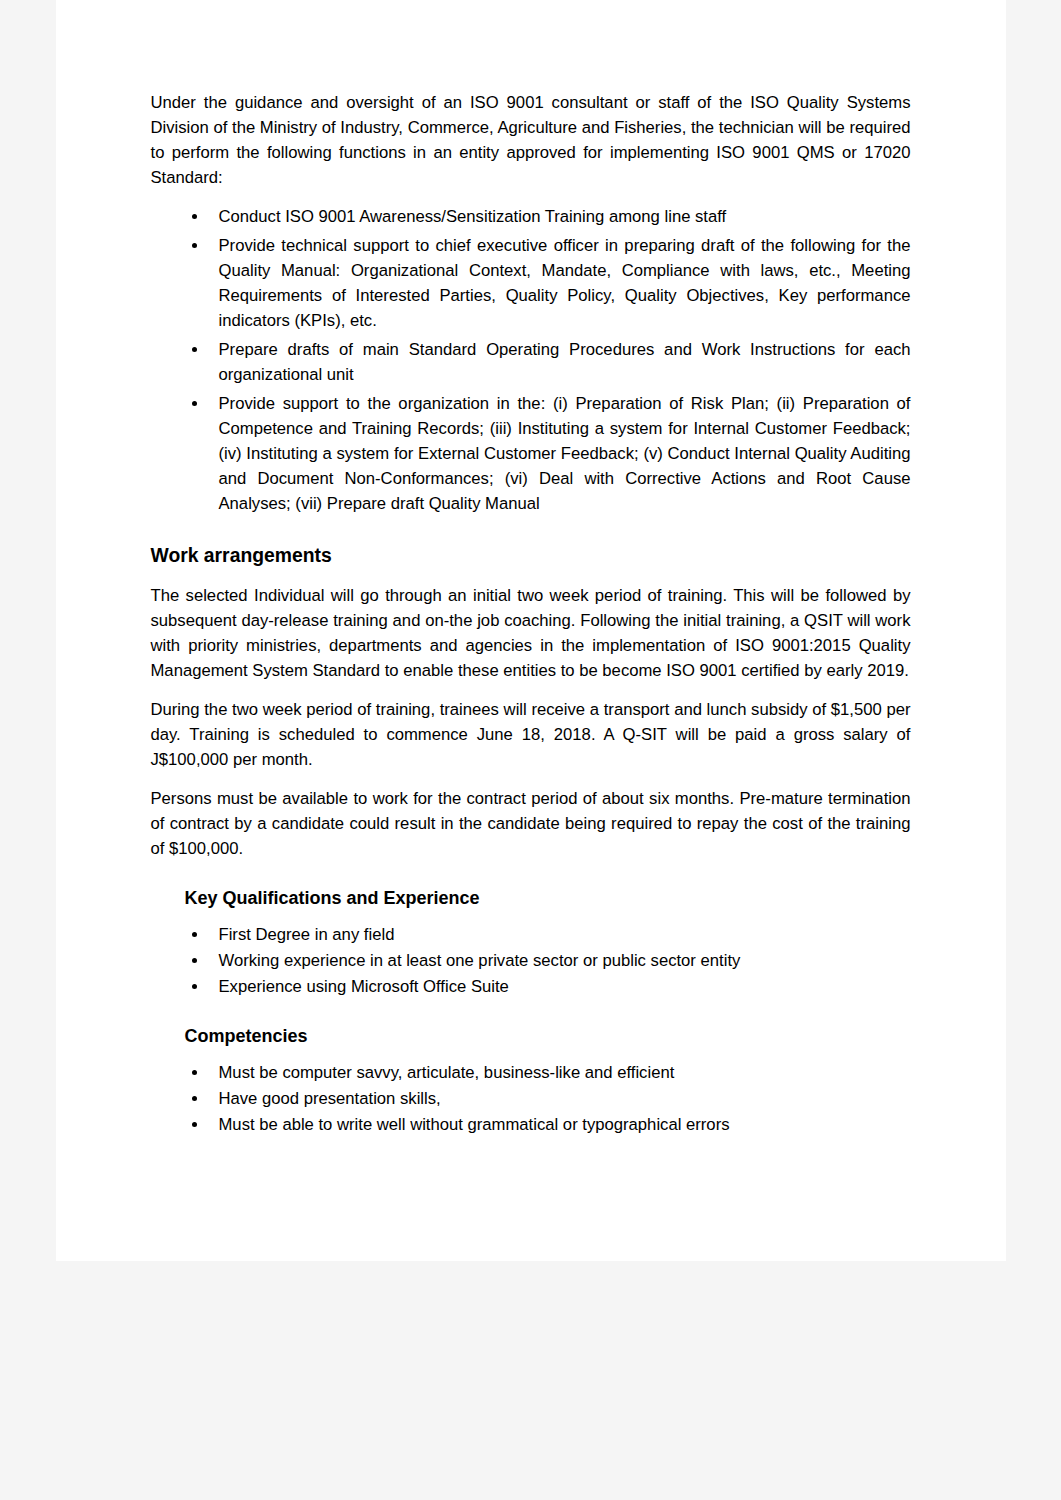Under the guidance and oversight of an ISO 9001 consultant or staff of the ISO Quality Systems Division of the Ministry of Industry, Commerce, Agriculture and Fisheries, the technician will be required to perform the following functions in an entity approved for implementing ISO 9001 QMS or 17020 Standard:
Conduct ISO 9001 Awareness/Sensitization Training among line staff
Provide technical support to chief executive officer in preparing draft of the following for the Quality Manual: Organizational Context, Mandate, Compliance with laws, etc., Meeting Requirements of Interested Parties, Quality Policy, Quality Objectives, Key performance indicators (KPIs), etc.
Prepare drafts of main Standard Operating Procedures and Work Instructions for each organizational unit
Provide support to the organization in the: (i) Preparation of Risk Plan; (ii) Preparation of Competence and Training Records; (iii) Instituting a system for Internal Customer Feedback; (iv) Instituting a system for External Customer Feedback; (v) Conduct Internal Quality Auditing and Document Non-Conformances; (vi) Deal with Corrective Actions and Root Cause Analyses; (vii) Prepare draft Quality Manual
Work arrangements
The selected Individual will go through an initial two week period of training. This will be followed by subsequent day-release training and on-the job coaching. Following the initial training, a QSIT will work with priority ministries, departments and agencies in the implementation of ISO 9001:2015 Quality Management System Standard to enable these entities to be become ISO 9001 certified by early 2019.
During the two week period of training, trainees will receive a transport and lunch subsidy of $1,500 per day. Training is scheduled to commence June 18, 2018. A Q-SIT will be paid a gross salary of J$100,000 per month.
Persons must be available to work for the contract period of about six months. Pre-mature termination of contract by a candidate could result in the candidate being required to repay the cost of the training of $100,000.
Key Qualifications and Experience
First Degree in any field
Working experience in at least one private sector or public sector entity
Experience using Microsoft Office Suite
Competencies
Must be computer savvy, articulate, business-like and efficient
Have good presentation skills,
Must be able to write well without grammatical or typographical errors